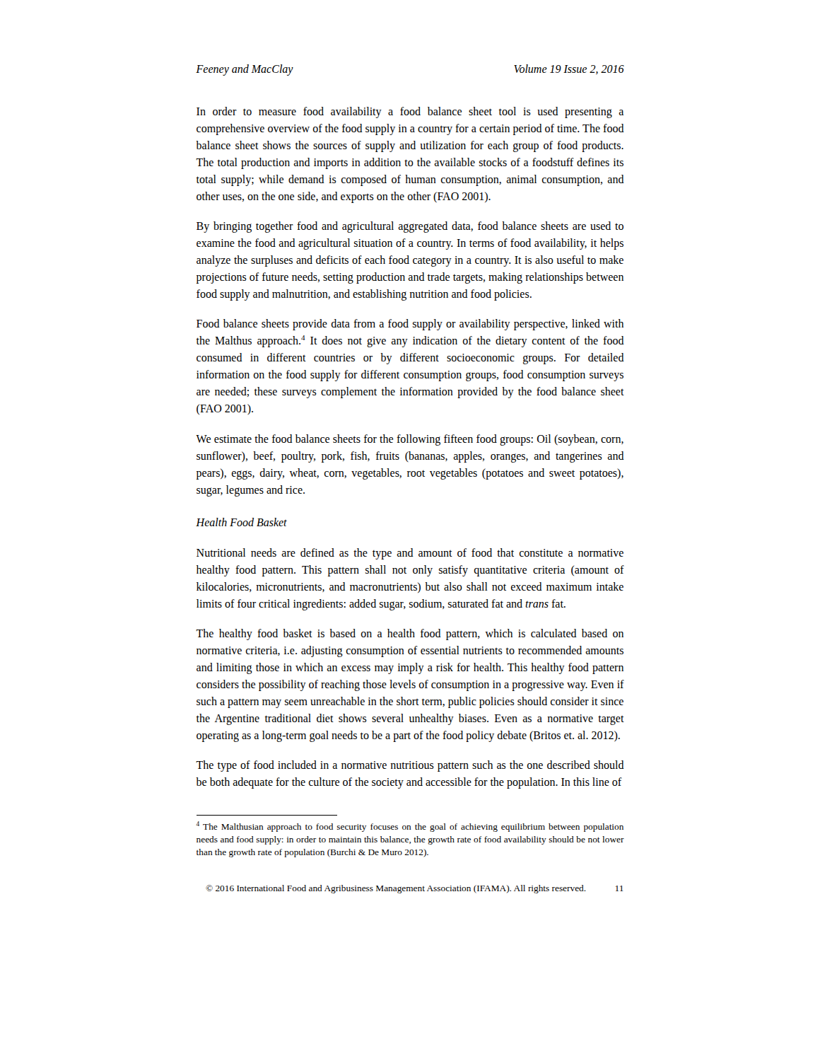Feeney and MacClay Volume 19 Issue 2, 2016
In order to measure food availability a food balance sheet tool is used presenting a comprehensive overview of the food supply in a country for a certain period of time. The food balance sheet shows the sources of supply and utilization for each group of food products. The total production and imports in addition to the available stocks of a foodstuff defines its total supply; while demand is composed of human consumption, animal consumption, and other uses, on the one side, and exports on the other (FAO 2001).
By bringing together food and agricultural aggregated data, food balance sheets are used to examine the food and agricultural situation of a country. In terms of food availability, it helps analyze the surpluses and deficits of each food category in a country. It is also useful to make projections of future needs, setting production and trade targets, making relationships between food supply and malnutrition, and establishing nutrition and food policies.
Food balance sheets provide data from a food supply or availability perspective, linked with the Malthus approach.4 It does not give any indication of the dietary content of the food consumed in different countries or by different socioeconomic groups. For detailed information on the food supply for different consumption groups, food consumption surveys are needed; these surveys complement the information provided by the food balance sheet (FAO 2001).
We estimate the food balance sheets for the following fifteen food groups: Oil (soybean, corn, sunflower), beef, poultry, pork, fish, fruits (bananas, apples, oranges, and tangerines and pears), eggs, dairy, wheat, corn, vegetables, root vegetables (potatoes and sweet potatoes), sugar, legumes and rice.
Health Food Basket
Nutritional needs are defined as the type and amount of food that constitute a normative healthy food pattern. This pattern shall not only satisfy quantitative criteria (amount of kilocalories, micronutrients, and macronutrients) but also shall not exceed maximum intake limits of four critical ingredients: added sugar, sodium, saturated fat and trans fat.
The healthy food basket is based on a health food pattern, which is calculated based on normative criteria, i.e. adjusting consumption of essential nutrients to recommended amounts and limiting those in which an excess may imply a risk for health. This healthy food pattern considers the possibility of reaching those levels of consumption in a progressive way. Even if such a pattern may seem unreachable in the short term, public policies should consider it since the Argentine traditional diet shows several unhealthy biases. Even as a normative target operating as a long-term goal needs to be a part of the food policy debate (Britos et. al. 2012).
The type of food included in a normative nutritious pattern such as the one described should be both adequate for the culture of the society and accessible for the population. In this line of
4 The Malthusian approach to food security focuses on the goal of achieving equilibrium between population needs and food supply: in order to maintain this balance, the growth rate of food availability should be not lower than the growth rate of population (Burchi & De Muro 2012).
© 2016 International Food and Agribusiness Management Association (IFAMA). All rights reserved. 11